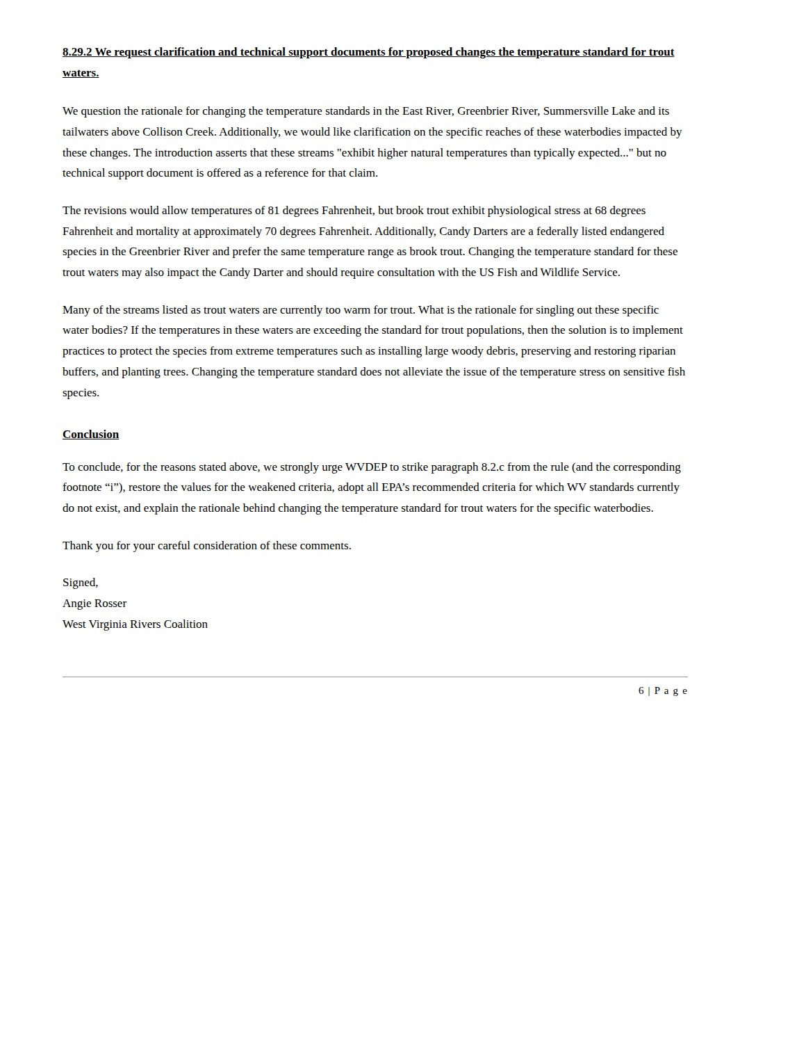8.29.2 We request clarification and technical support documents for proposed changes the temperature standard for trout waters.
We question the rationale for changing the temperature standards in the East River, Greenbrier River, Summersville Lake and its tailwaters above Collison Creek. Additionally, we would like clarification on the specific reaches of these waterbodies impacted by these changes. The introduction asserts that these streams "exhibit higher natural temperatures than typically expected..." but no technical support document is offered as a reference for that claim.
The revisions would allow temperatures of 81 degrees Fahrenheit, but brook trout exhibit physiological stress at 68 degrees Fahrenheit and mortality at approximately 70 degrees Fahrenheit. Additionally, Candy Darters are a federally listed endangered species in the Greenbrier River and prefer the same temperature range as brook trout. Changing the temperature standard for these trout waters may also impact the Candy Darter and should require consultation with the US Fish and Wildlife Service.
Many of the streams listed as trout waters are currently too warm for trout. What is the rationale for singling out these specific water bodies? If the temperatures in these waters are exceeding the standard for trout populations, then the solution is to implement practices to protect the species from extreme temperatures such as installing large woody debris, preserving and restoring riparian buffers, and planting trees. Changing the temperature standard does not alleviate the issue of the temperature stress on sensitive fish species.
Conclusion
To conclude, for the reasons stated above, we strongly urge WVDEP to strike paragraph 8.2.c from the rule (and the corresponding footnote “i”), restore the values for the weakened criteria, adopt all EPA’s recommended criteria for which WV standards currently do not exist, and explain the rationale behind changing the temperature standard for trout waters for the specific waterbodies.
Thank you for your careful consideration of these comments.
Signed,
Angie Rosser
West Virginia Rivers Coalition
6 | P a g e